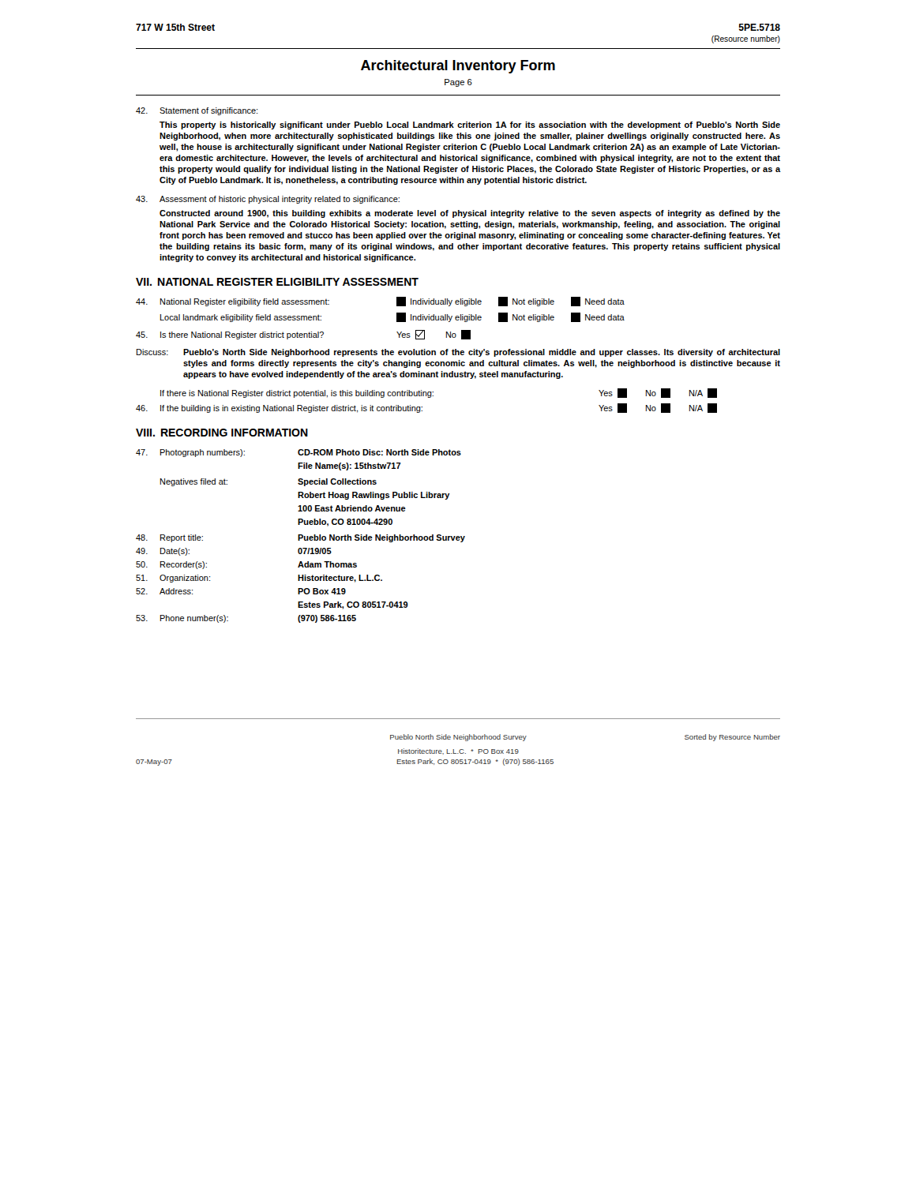717 W 15th Street
5PE.5718
(Resource number)
Architectural Inventory Form
Page 6
42.
Statement of significance:
This property is historically significant under Pueblo Local Landmark criterion 1A for its association with the development of Pueblo's North Side Neighborhood, when more architecturally sophisticated buildings like this one joined the smaller, plainer dwellings originally constructed here. As well, the house is architecturally significant under National Register criterion C (Pueblo Local Landmark criterion 2A) as an example of Late Victorian-era domestic architecture. However, the levels of architectural and historical significance, combined with physical integrity, are not to the extent that this property would qualify for individual listing in the National Register of Historic Places, the Colorado State Register of Historic Properties, or as a City of Pueblo Landmark. It is, nonetheless, a contributing resource within any potential historic district.
43.
Assessment of historic physical integrity related to significance:
Constructed around 1900, this building exhibits a moderate level of physical integrity relative to the seven aspects of integrity as defined by the National Park Service and the Colorado Historical Society: location, setting, design, materials, workmanship, feeling, and association. The original front porch has been removed and stucco has been applied over the original masonry, eliminating or concealing some character-defining features. Yet the building retains its basic form, many of its original windows, and other important decorative features. This property retains sufficient physical integrity to convey its architectural and historical significance.
VII. NATIONAL REGISTER ELIGIBILITY ASSESSMENT
44.
National Register eligibility field assessment:
Individually eligible Not eligible Need data
Local landmark eligibility field assessment:
Individually eligible Not eligible Need data
45.
Is there National Register district potential?
Yes No
Discuss:
Pueblo's North Side Neighborhood represents the evolution of the city's professional middle and upper classes. Its diversity of architectural styles and forms directly represents the city's changing economic and cultural climates. As well, the neighborhood is distinctive because it appears to have evolved independently of the area's dominant industry, steel manufacturing.
If there is National Register district potential, is this building contributing:
Yes No N/A
46.
If the building is in existing National Register district, is it contributing:
Yes No N/A
VIII. RECORDING INFORMATION
47.
Photograph numbers):
CD-ROM Photo Disc: North Side Photos
File Name(s): 15thstw717
Negatives filed at:
Special Collections
Robert Hoag Rawlings Public Library
100 East Abriendo Avenue
Pueblo, CO 81004-4290
48.
Report title:
Pueblo North Side Neighborhood Survey
49.
Date(s):
07/19/05
50.
Recorder(s):
Adam Thomas
51.
Organization:
Historitecture, L.L.C.
52.
Address:
PO Box 419
Estes Park, CO 80517-0419
53.
Phone number(s):
(970) 586-1165
Pueblo North Side Neighborhood Survey
Sorted by Resource Number
Historitecture, L.L.C. * PO Box 419
07-May-07
Estes Park, CO 80517-0419 * (970) 586-1165